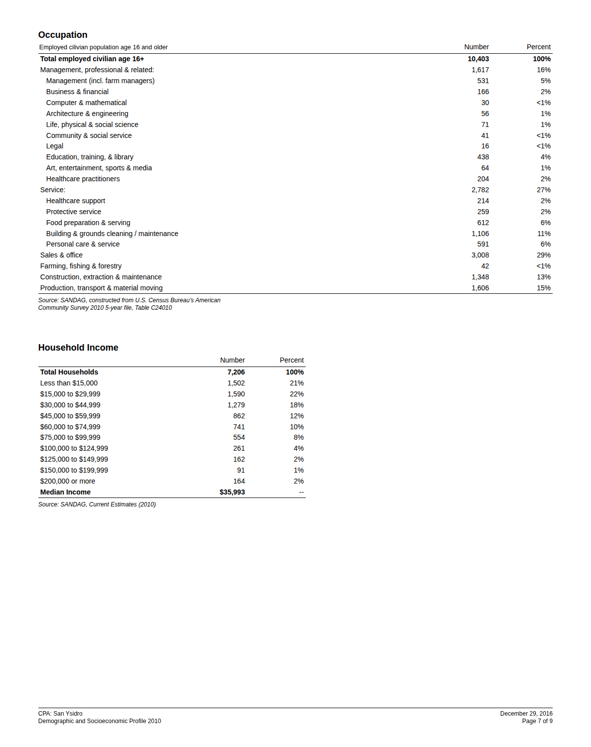Occupation
| Employed cilivian population age 16 and older | Number | Percent |
| --- | --- | --- |
| Total employed civilian age 16+ | 10,403 | 100% |
| Management, professional & related: | 1,617 | 16% |
| Management (incl. farm managers) | 531 | 5% |
| Business & financial | 166 | 2% |
| Computer & mathematical | 30 | <1% |
| Architecture & engineering | 56 | 1% |
| Life, physical & social science | 71 | 1% |
| Community & social service | 41 | <1% |
| Legal | 16 | <1% |
| Education, training, & library | 438 | 4% |
| Art, entertainment, sports & media | 64 | 1% |
| Healthcare practitioners | 204 | 2% |
| Service: | 2,782 | 27% |
| Healthcare support | 214 | 2% |
| Protective service | 259 | 2% |
| Food preparation & serving | 612 | 6% |
| Building & grounds cleaning / maintenance | 1,106 | 11% |
| Personal care & service | 591 | 6% |
| Sales & office | 3,008 | 29% |
| Farming, fishing & forestry | 42 | <1% |
| Construction, extraction & maintenance | 1,348 | 13% |
| Production, transport & material moving | 1,606 | 15% |
Source: SANDAG, constructed from U.S. Census Bureau’s American
Community Survey 2010 5-year file, Table C24010
Household Income
| | Number | Percent |
| --- | --- | --- |
| Total Households | 7,206 | 100% |
| Less than $15,000 | 1,502 | 21% |
| $15,000 to $29,999 | 1,590 | 22% |
| $30,000 to $44,999 | 1,279 | 18% |
| $45,000 to $59,999 | 862 | 12% |
| $60,000 to $74,999 | 741 | 10% |
| $75,000 to $99,999 | 554 | 8% |
| $100,000 to $124,999 | 261 | 4% |
| $125,000 to $149,999 | 162 | 2% |
| $150,000 to $199,999 | 91 | 1% |
| $200,000 or more | 164 | 2% |
| Median Income | $35,993 | -- |
Source: SANDAG, Current Estimates (2010)
CPA: San Ysidro
Demographic and Socioeconomic Profile 2010
December 29, 2016
Page 7 of 9